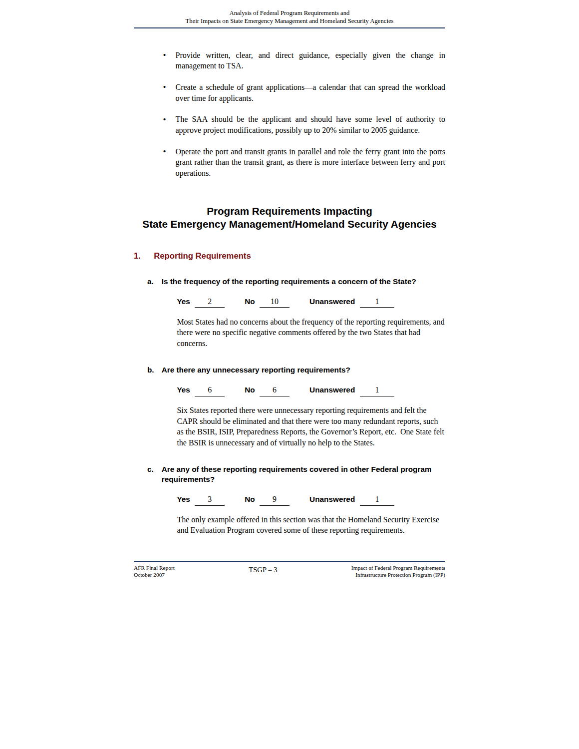Analysis of Federal Program Requirements and Their Impacts on State Emergency Management and Homeland Security Agencies
Provide written, clear, and direct guidance, especially given the change in management to TSA.
Create a schedule of grant applications—a calendar that can spread the workload over time for applicants.
The SAA should be the applicant and should have some level of authority to approve project modifications, possibly up to 20% similar to 2005 guidance.
Operate the port and transit grants in parallel and role the ferry grant into the ports grant rather than the transit grant, as there is more interface between ferry and port operations.
Program Requirements Impacting State Emergency Management/Homeland Security Agencies
1. Reporting Requirements
a. Is the frequency of the reporting requirements a concern of the State?
Yes 2 No 10 Unanswered 1
Most States had no concerns about the frequency of the reporting requirements, and there were no specific negative comments offered by the two States that had concerns.
b. Are there any unnecessary reporting requirements?
Yes 6 No 6 Unanswered 1
Six States reported there were unnecessary reporting requirements and felt the CAPR should be eliminated and that there were too many redundant reports, such as the BSIR, ISIP, Preparedness Reports, the Governor’s Report, etc. One State felt the BSIR is unnecessary and of virtually no help to the States.
c. Are any of these reporting requirements covered in other Federal program requirements?
Yes 3 No 9 Unanswered 1
The only example offered in this section was that the Homeland Security Exercise and Evaluation Program covered some of these reporting requirements.
AFR Final Report
October 2007
TSGP – 3
Impact of Federal Program Requirements
Infrastructure Protection Program (IPP)